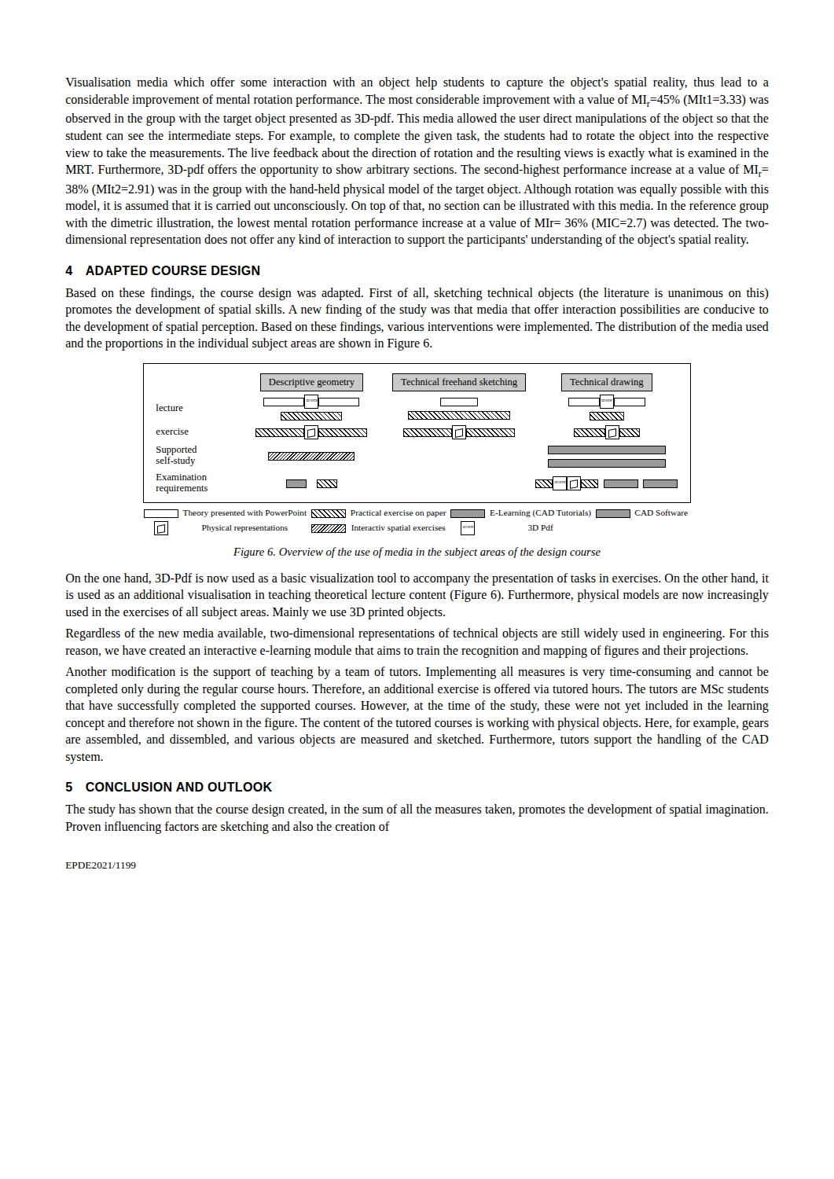Visualisation media which offer some interaction with an object help students to capture the object's spatial reality, thus lead to a considerable improvement of mental rotation performance. The most considerable improvement with a value of MIr=45% (MIt1=3.33) was observed in the group with the target object presented as 3D-pdf. This media allowed the user direct manipulations of the object so that the student can see the intermediate steps. For example, to complete the given task, the students had to rotate the object into the respective view to take the measurements. The live feedback about the direction of rotation and the resulting views is exactly what is examined in the MRT. Furthermore, 3D-pdf offers the opportunity to show arbitrary sections. The second-highest performance increase at a value of MIr= 38% (MIt2=2.91) was in the group with the hand-held physical model of the target object. Although rotation was equally possible with this model, it is assumed that it is carried out unconsciously. On top of that, no section can be illustrated with this media. In the reference group with the dimetric illustration, the lowest mental rotation performance increase at a value of MIr= 36% (MIC=2.7) was detected. The two-dimensional representation does not offer any kind of interaction to support the participants' understanding of the object's spatial reality.
4 ADAPTED COURSE DESIGN
Based on these findings, the course design was adapted. First of all, sketching technical objects (the literature is unanimous on this) promotes the development of spatial skills. A new finding of the study was that media that offer interaction possibilities are conducive to the development of spatial perception. Based on these findings, various interventions were implemented. The distribution of the media used and the proportions in the individual subject areas are shown in Figure 6.
| | Descriptive geometry | Technical freehand sketching | Technical drawing |
| lecture | | | |
| exercise | | | |
| Supported self-study | | | |
| Examination requirements | | | |
| | Theory presented with PowerPoint | | Practical exercise on paper | | E-Learning (CAD Tutorials) | | CAD Software |
| | Physical representations | | Interactiv spatial exercises | | 3D Pdf | | |
Figure 6. Overview of the use of media in the subject areas of the design course
On the one hand, 3D-Pdf is now used as a basic visualization tool to accompany the presentation of tasks in exercises. On the other hand, it is used as an additional visualisation in teaching theoretical lecture content (Figure 6). Furthermore, physical models are now increasingly used in the exercises of all subject areas. Mainly we use 3D printed objects.
Regardless of the new media available, two-dimensional representations of technical objects are still widely used in engineering. For this reason, we have created an interactive e-learning module that aims to train the recognition and mapping of figures and their projections.
Another modification is the support of teaching by a team of tutors. Implementing all measures is very time-consuming and cannot be completed only during the regular course hours. Therefore, an additional exercise is offered via tutored hours. The tutors are MSc students that have successfully completed the supported courses. However, at the time of the study, these were not yet included in the learning concept and therefore not shown in the figure. The content of the tutored courses is working with physical objects. Here, for example, gears are assembled, and dissembled, and various objects are measured and sketched. Furthermore, tutors support the handling of the CAD system.
5 CONCLUSION AND OUTLOOK
The study has shown that the course design created, in the sum of all the measures taken, promotes the development of spatial imagination. Proven influencing factors are sketching and also the creation of
EPDE2021/1199